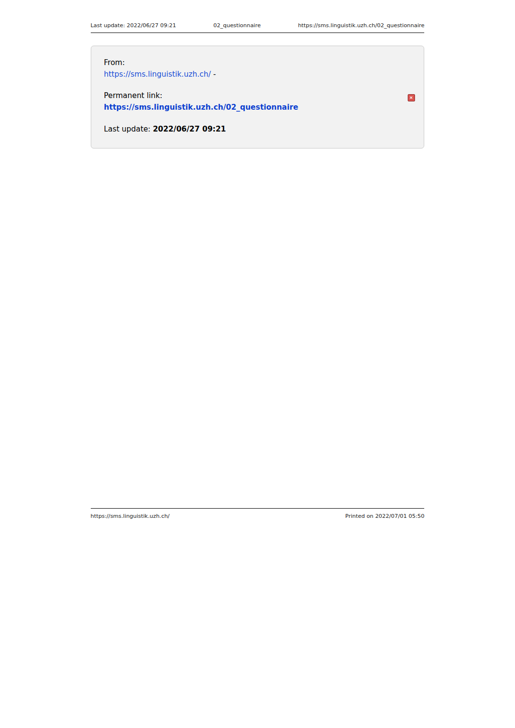Last update: 2022/06/27 09:21
02_questionnaire
https://sms.linguistik.uzh.ch/02_questionnaire
From:
https://sms.linguistik.uzh.ch/ -
Permanent link:
https://sms.linguistik.uzh.ch/02_questionnaire
Last update: 2022/06/27 09:21
https://sms.linguistik.uzh.ch/
Printed on 2022/07/01 05:50